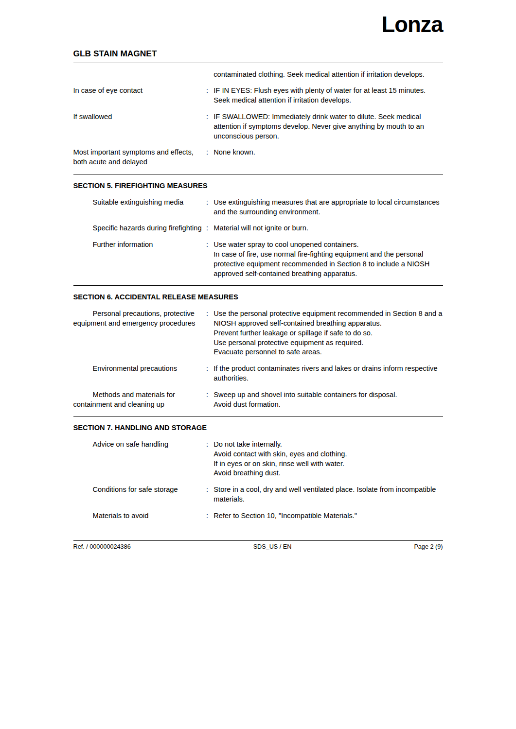Lonza
GLB STAIN MAGNET
| | | contaminated clothing. Seek medical attention if irritation develops. |
| In case of eye contact | : | IF IN EYES: Flush eyes with plenty of water for at least 15 minutes. Seek medical attention if irritation develops. |
| If swallowed | : | IF SWALLOWED: Immediately drink water to dilute. Seek medical attention if symptoms develop. Never give anything by mouth to an unconscious person. |
| Most important symptoms and effects, both acute and delayed | : | None known. |
SECTION 5. FIREFIGHTING MEASURES
| Suitable extinguishing media | : | Use extinguishing measures that are appropriate to local circumstances and the surrounding environment. |
| Specific hazards during firefighting | : | Material will not ignite or burn. |
| Further information | : | Use water spray to cool unopened containers. In case of fire, use normal fire-fighting equipment and the personal protective equipment recommended in Section 8 to include a NIOSH approved self-contained breathing apparatus. |
SECTION 6. ACCIDENTAL RELEASE MEASURES
| Personal precautions, protective equipment and emergency procedures | : | Use the personal protective equipment recommended in Section 8 and a NIOSH approved self-contained breathing apparatus. Prevent further leakage or spillage if safe to do so. Use personal protective equipment as required. Evacuate personnel to safe areas. |
| Environmental precautions | : | If the product contaminates rivers and lakes or drains inform respective authorities. |
| Methods and materials for containment and cleaning up | : | Sweep up and shovel into suitable containers for disposal. Avoid dust formation. |
SECTION 7. HANDLING AND STORAGE
| Advice on safe handling | : | Do not take internally. Avoid contact with skin, eyes and clothing. If in eyes or on skin, rinse well with water. Avoid breathing dust. |
| Conditions for safe storage | : | Store in a cool, dry and well ventilated place. Isolate from incompatible materials. |
| Materials to avoid | : | Refer to Section 10, "Incompatible Materials." |
Ref. / 000000024386 SDS_US / EN Page 2 (9)